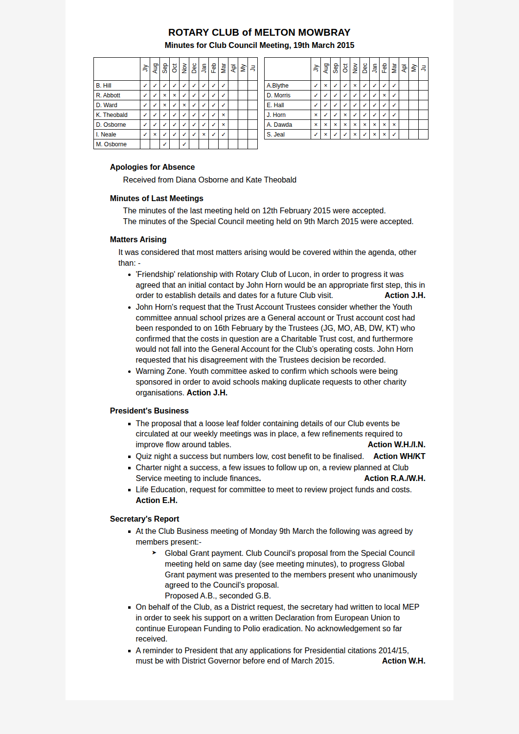ROTARY CLUB of MELTON MOWBRAY
Minutes for Club Council Meeting, 19th March 2015
| | Jly | Aug | Sep | Oct | Nov | Dec | Jan | Feb | Mar | Apl | My | Ju | | | Jly | Aug | Sep | Oct | Nov | Dec | Jan | Feb | Mar | Apl | My | Ju |
| --- | --- | --- | --- | --- | --- | --- | --- | --- | --- | --- | --- | --- | --- | --- | --- | --- | --- | --- | --- | --- | --- | --- | --- | --- | --- | --- |
| B. Hill | | | | | | | | | | | | | | A.Blythe | | | | | | | | | | | | |
| R. Abbott | | | | | | | | | | | | | | D. Morris | | | | | | | | | | | | |
| D. Ward | | | | | | | | | | | | | | E. Hall | | | | | | | | | | | | |
| K. Theobald | | | | | | | | | | | | | | J. Horn | | | | | | | | | | | | |
| D. Osborne | | | | | | | | | | | | | | A. Dawda | | | | | | | | | | | | |
| I. Neale | | | | | | | | | | | | | | S. Jeal | | | | | | | | | | | | |
| M. Osborne | | | | | | | | | | | | | | | | | | | | | | | | | | |
Apologies for Absence
Received from Diana Osborne and Kate Theobald
Minutes of Last Meetings
The minutes of the last meeting held on 12th February 2015 were accepted.
The minutes of the Special Council meeting held on 9th March 2015 were accepted.
Matters Arising
It was considered that most matters arising would be covered within the agenda, other than: -
'Friendship' relationship with Rotary Club of Lucon, in order to progress it was agreed that an initial contact by John Horn would be an appropriate first step, this in order to establish details and dates for a future Club visit. Action J.H.
John Horn's request that the Trust Account Trustees consider whether the Youth committee annual school prizes are a General account or Trust account cost had been responded to on 16th February by the Trustees (JG, MO, AB, DW, KT) who confirmed that the costs in question are a Charitable Trust cost, and furthermore would not fall into the General Account for the Club’s operating costs. John Horn requested that his disagreement with the Trustees decision be recorded.
Warning Zone. Youth committee asked to confirm which schools were being sponsored in order to avoid schools making duplicate requests to other charity organisations. Action J.H.
President's Business
The proposal that a loose leaf folder containing details of our Club events be circulated at our weekly meetings was in place, a few refinements required to improve flow around tables. Action W.H./I.N.
Quiz night a success but numbers low, cost benefit to be finalised. Action WH/KT
Charter night a success, a few issues to follow up on, a review planned at Club Service meeting to include finances. Action R.A./W.H.
Life Education, request for committee to meet to review project funds and costs. Action E.H.
Secretary's Report
At the Club Business meeting of Monday 9th March the following was agreed by members present:-
Global Grant payment. Club Council's proposal from the Special Council meeting held on same day (see meeting minutes), to progress Global Grant payment was presented to the members present who unanimously agreed to the Council's proposal.
Proposed A.B., seconded G.B.
On behalf of the Club, as a District request, the secretary had written to local MEP in order to seek his support on a written Declaration from European Union to continue European Funding to Polio eradication. No acknowledgement so far received.
A reminder to President that any applications for Presidential citations 2014/15, must be with District Governor before end of March 2015. Action W.H.